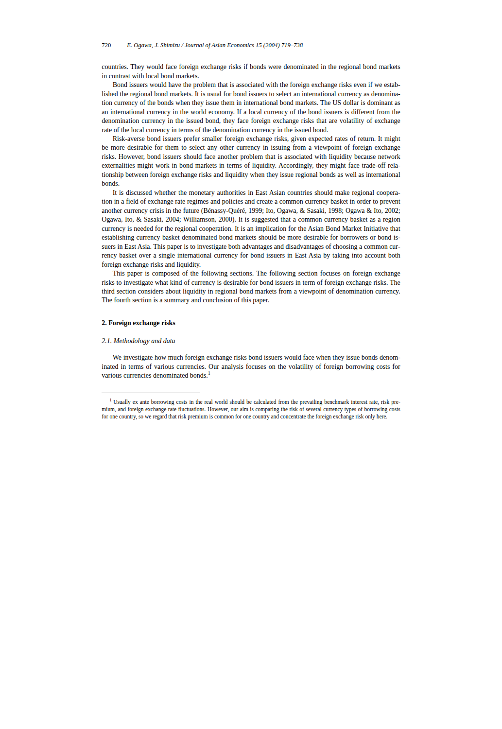720 E. Ogawa, J. Shimizu / Journal of Asian Economics 15 (2004) 719–738
countries. They would face foreign exchange risks if bonds were denominated in the regional bond markets in contrast with local bond markets.
Bond issuers would have the problem that is associated with the foreign exchange risks even if we established the regional bond markets. It is usual for bond issuers to select an international currency as denomination currency of the bonds when they issue them in international bond markets. The US dollar is dominant as an international currency in the world economy. If a local currency of the bond issuers is different from the denomination currency in the issued bond, they face foreign exchange risks that are volatility of exchange rate of the local currency in terms of the denomination currency in the issued bond.
Risk-averse bond issuers prefer smaller foreign exchange risks, given expected rates of return. It might be more desirable for them to select any other currency in issuing from a viewpoint of foreign exchange risks. However, bond issuers should face another problem that is associated with liquidity because network externalities might work in bond markets in terms of liquidity. Accordingly, they might face trade-off relationship between foreign exchange risks and liquidity when they issue regional bonds as well as international bonds.
It is discussed whether the monetary authorities in East Asian countries should make regional cooperation in a field of exchange rate regimes and policies and create a common currency basket in order to prevent another currency crisis in the future (Bénassy-Quéré, 1999; Ito, Ogawa, & Sasaki, 1998; Ogawa & Ito, 2002; Ogawa, Ito, & Sasaki, 2004; Williamson, 2000). It is suggested that a common currency basket as a region currency is needed for the regional cooperation. It is an implication for the Asian Bond Market Initiative that establishing currency basket denominated bond markets should be more desirable for borrowers or bond issuers in East Asia. This paper is to investigate both advantages and disadvantages of choosing a common currency basket over a single international currency for bond issuers in East Asia by taking into account both foreign exchange risks and liquidity.
This paper is composed of the following sections. The following section focuses on foreign exchange risks to investigate what kind of currency is desirable for bond issuers in term of foreign exchange risks. The third section considers about liquidity in regional bond markets from a viewpoint of denomination currency. The fourth section is a summary and conclusion of this paper.
2. Foreign exchange risks
2.1. Methodology and data
We investigate how much foreign exchange risks bond issuers would face when they issue bonds denominated in terms of various currencies. Our analysis focuses on the volatility of foreign borrowing costs for various currencies denominated bonds.1
1 Usually ex ante borrowing costs in the real world should be calculated from the prevailing benchmark interest rate, risk premium, and foreign exchange rate fluctuations. However, our aim is comparing the risk of several currency types of borrowing costs for one country, so we regard that risk premium is common for one country and concentrate the foreign exchange risk only here.